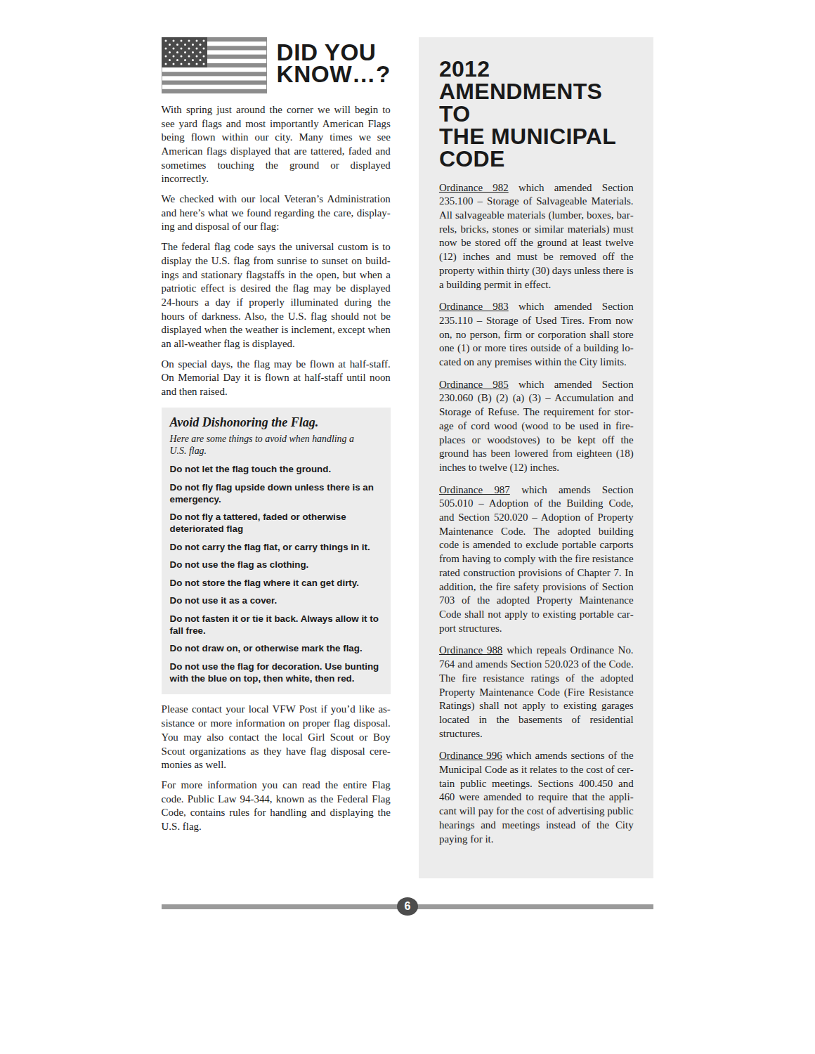DID YOU
KNOW…?
With spring just around the corner we will begin to see yard flags and most importantly American Flags being flown within our city. Many times we see American flags displayed that are tattered, faded and sometimes touching the ground or displayed incorrectly.
We checked with our local Veteran’s Administration and here’s what we found regarding the care, displaying and disposal of our flag:
The federal flag code says the universal custom is to display the U.S. flag from sunrise to sunset on buildings and stationary flagstaffs in the open, but when a patriotic effect is desired the flag may be displayed 24-hours a day if properly illuminated during the hours of darkness. Also, the U.S. flag should not be displayed when the weather is inclement, except when an all-weather flag is displayed.
On special days, the flag may be flown at half-staff. On Memorial Day it is flown at half-staff until noon and then raised.
Avoid Dishonoring the Flag.
Here are some things to avoid when handling a
U.S. flag.
Do not let the flag touch the ground.
Do not fly flag upside down unless there is an emergency.
Do not fly a tattered, faded or otherwise deteriorated flag
Do not carry the flag flat, or carry things in it.
Do not use the flag as clothing.
Do not store the flag where it can get dirty.
Do not use it as a cover.
Do not fasten it or tie it back. Always allow it to fall free.
Do not draw on, or otherwise mark the flag.
Do not use the flag for decoration. Use bunting with the blue on top, then white, then red.
Please contact your local VFW Post if you’d like assistance or more information on proper flag disposal. You may also contact the local Girl Scout or Boy Scout organizations as they have flag disposal ceremonies as well.
For more information you can read the entire Flag code. Public Law 94-344, known as the Federal Flag Code, contains rules for handling and displaying the U.S. flag.
2012 AMENDMENTS TO
THE MUNICIPAL CODE
Ordinance 982 which amended Section 235.100 – Storage of Salvageable Materials. All salvageable materials (lumber, boxes, barrels, bricks, stones or similar materials) must now be stored off the ground at least twelve (12) inches and must be removed off the property within thirty (30) days unless there is a building permit in effect.
Ordinance 983 which amended Section 235.110 – Storage of Used Tires. From now on, no person, firm or corporation shall store one (1) or more tires outside of a building located on any premises within the City limits.
Ordinance 985 which amended Section 230.060 (B) (2) (a) (3) – Accumulation and Storage of Refuse. The requirement for storage of cord wood (wood to be used in fireplaces or woodstoves) to be kept off the ground has been lowered from eighteen (18) inches to twelve (12) inches.
Ordinance 987 which amends Section 505.010 – Adoption of the Building Code, and Section 520.020 – Adoption of Property Maintenance Code. The adopted building code is amended to exclude portable carports from having to comply with the fire resistance rated construction provisions of Chapter 7. In addition, the fire safety provisions of Section 703 of the adopted Property Maintenance Code shall not apply to existing portable carport structures.
Ordinance 988 which repeals Ordinance No. 764 and amends Section 520.023 of the Code. The fire resistance ratings of the adopted Property Maintenance Code (Fire Resistance Ratings) shall not apply to existing garages located in the basements of residential structures.
Ordinance 996 which amends sections of the Municipal Code as it relates to the cost of certain public meetings. Sections 400.450 and 460 were amended to require that the applicant will pay for the cost of advertising public hearings and meetings instead of the City paying for it.
6